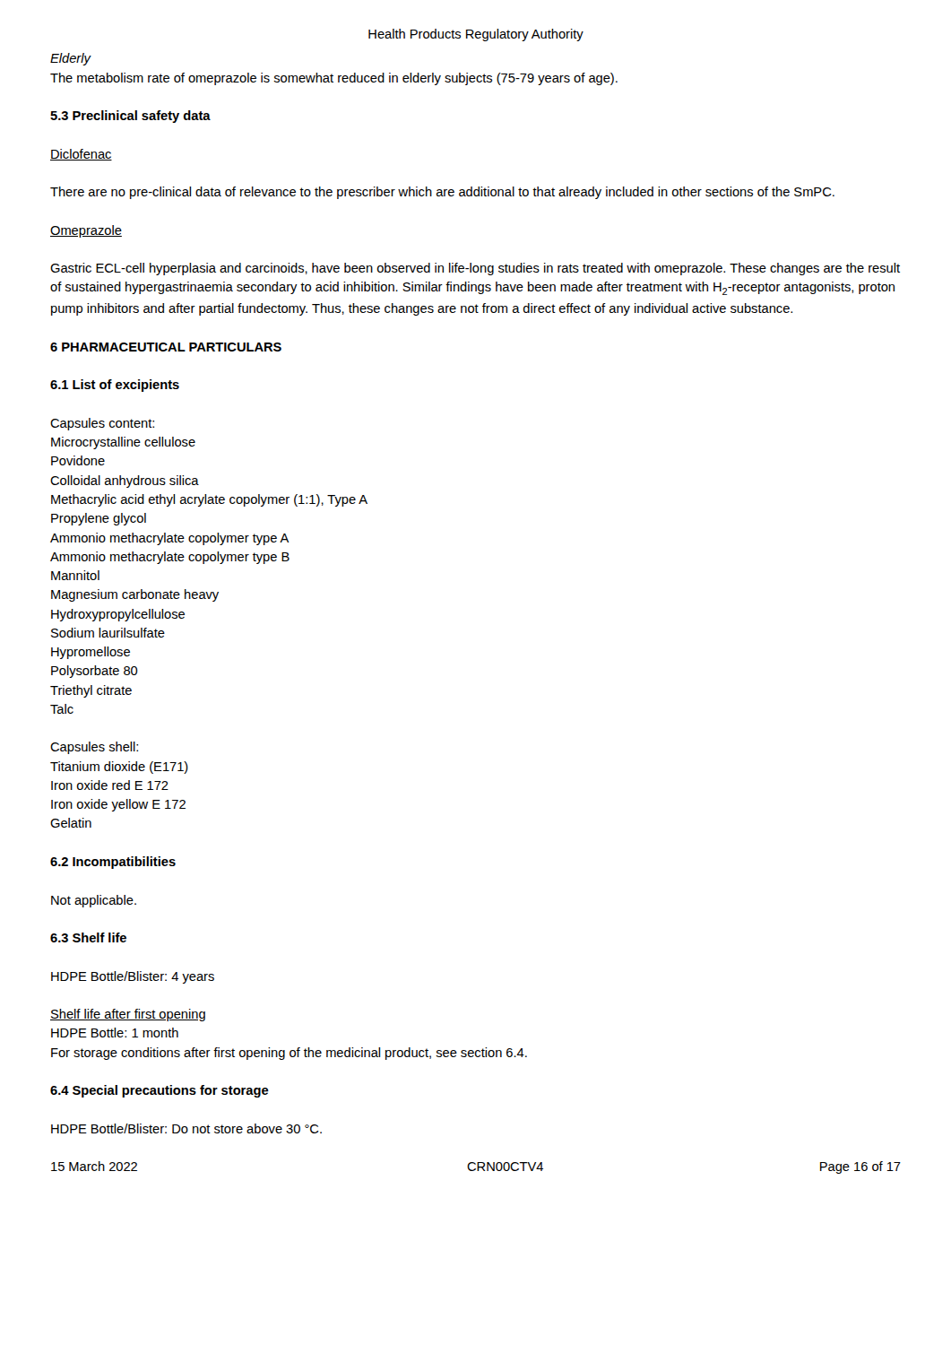Health Products Regulatory Authority
Elderly
The metabolism rate of omeprazole is somewhat reduced in elderly subjects (75-79 years of age).
5.3 Preclinical safety data
Diclofenac
There are no pre-clinical data of relevance to the prescriber which are additional to that already included in other sections of the SmPC.
Omeprazole
Gastric ECL-cell hyperplasia and carcinoids, have been observed in life-long studies in rats treated with omeprazole. These changes are the result of sustained hypergastrinaemia secondary to acid inhibition. Similar findings have been made after treatment with H2-receptor antagonists, proton pump inhibitors and after partial fundectomy. Thus, these changes are not from a direct effect of any individual active substance.
6 PHARMACEUTICAL PARTICULARS
6.1 List of excipients
Capsules content:
Microcrystalline cellulose
Povidone
Colloidal anhydrous silica
Methacrylic acid ethyl acrylate copolymer (1:1), Type A
Propylene glycol
Ammonio methacrylate copolymer type A
Ammonio methacrylate copolymer type B
Mannitol
Magnesium carbonate heavy
Hydroxypropylcellulose
Sodium laurilsulfate
Hypromellose
Polysorbate 80
Triethyl citrate
Talc
Capsules shell:
Titanium dioxide (E171)
Iron oxide red E 172
Iron oxide yellow E 172
Gelatin
6.2 Incompatibilities
Not applicable.
6.3 Shelf life
HDPE Bottle/Blister: 4 years
Shelf life after first opening
HDPE Bottle: 1 month
For storage conditions after first opening of the medicinal product, see section 6.4.
6.4 Special precautions for storage
HDPE Bottle/Blister: Do not store above 30 °C.
15 March 2022 CRN00CTV4 Page 16 of 17